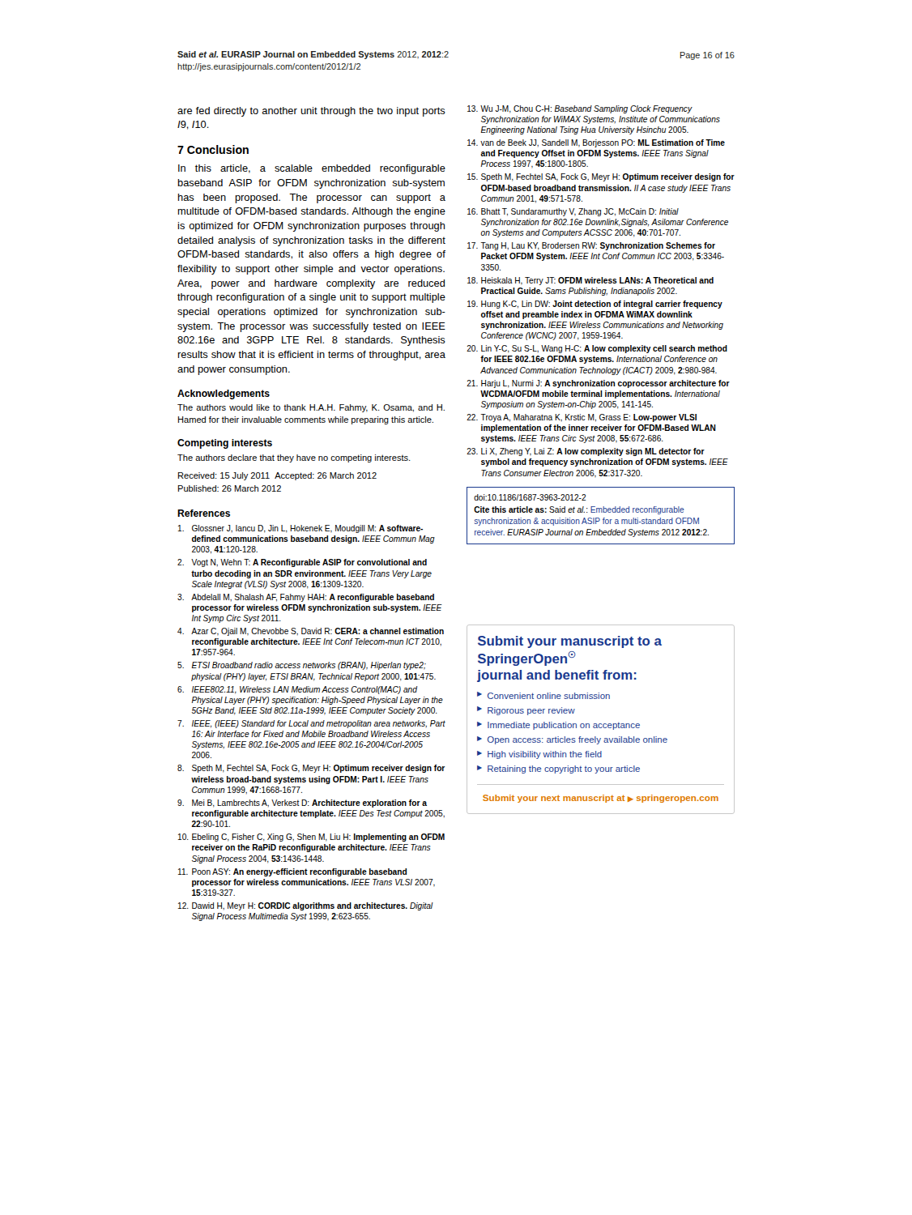Said et al. EURASIP Journal on Embedded Systems 2012, 2012:2
http://jes.eurasipjournals.com/content/2012/1/2
Page 16 of 16
are fed directly to another unit through the two input ports I9, I10.
7 Conclusion
In this article, a scalable embedded reconfigurable baseband ASIP for OFDM synchronization sub-system has been proposed. The processor can support a multitude of OFDM-based standards. Although the engine is optimized for OFDM synchronization purposes through detailed analysis of synchronization tasks in the different OFDM-based standards, it also offers a high degree of flexibility to support other simple and vector operations. Area, power and hardware complexity are reduced through reconfiguration of a single unit to support multiple special operations optimized for synchronization sub-system. The processor was successfully tested on IEEE 802.16e and 3GPP LTE Rel. 8 standards. Synthesis results show that it is efficient in terms of throughput, area and power consumption.
Acknowledgements
The authors would like to thank H.A.H. Fahmy, K. Osama, and H. Hamed for their invaluable comments while preparing this article.
Competing interests
The authors declare that they have no competing interests.
Received: 15 July 2011 Accepted: 26 March 2012
Published: 26 March 2012
References
Glossner J, Iancu D, Jin L, Hokenek E, Moudgill M: A software-defined communications baseband design. IEEE Commun Mag 2003, 41:120-128.
Vogt N, Wehn T: A Reconfigurable ASIP for convolutional and turbo decoding in an SDR environment. IEEE Trans Very Large Scale Integrat (VLSI) Syst 2008, 16:1309-1320.
Abdelall M, Shalash AF, Fahmy HAH: A reconfigurable baseband processor for wireless OFDM synchronization sub-system. IEEE Int Symp Circ Syst 2011.
Azar C, Ojail M, Chevobbe S, David R: CERA: a channel estimation reconfigurable architecture. IEEE Int Conf Telecom-mun ICT 2010, 17:957-964.
ETSI Broadband radio access networks (BRAN), Hiperlan type2; physical (PHY) layer, ETSI BRAN, Technical Report 2000, 101:475.
IEEE802.11, Wireless LAN Medium Access Control(MAC) and Physical Layer (PHY) specification: High-Speed Physical Layer in the 5GHz Band, IEEE Std 802.11a-1999, IEEE Computer Society 2000.
IEEE, (IEEE) Standard for Local and metropolitan area networks, Part 16: Air Interface for Fixed and Mobile Broadband Wireless Access Systems, IEEE 802.16e-2005 and IEEE 802.16-2004/Corl-2005 2006.
Speth M, Fechtel SA, Fock G, Meyr H: Optimum receiver design for wireless broad-band systems using OFDM: Part I. IEEE Trans Commun 1999, 47:1668-1677.
Mei B, Lambrechts A, Verkest D: Architecture exploration for a reconfigurable architecture template. IEEE Des Test Comput 2005, 22:90-101.
Ebeling C, Fisher C, Xing G, Shen M, Liu H: Implementing an OFDM receiver on the RaPiD reconfigurable architecture. IEEE Trans Signal Process 2004, 53:1436-1448.
Poon ASY: An energy-efficient reconfigurable baseband processor for wireless communications. IEEE Trans VLSI 2007, 15:319-327.
Dawid H, Meyr H: CORDIC algorithms and architectures. Digital Signal Process Multimedia Syst 1999, 2:623-655.
Wu J-M, Chou C-H: Baseband Sampling Clock Frequency Synchronization for WiMAX Systems, Institute of Communications Engineering National Tsing Hua University Hsinchu 2005.
van de Beek JJ, Sandell M, Borjesson PO: ML Estimation of Time and Frequency Offset in OFDM Systems. IEEE Trans Signal Process 1997, 45:1800-1805.
Speth M, Fechtel SA, Fock G, Meyr H: Optimum receiver design for OFDM-based broadband transmission. II A case study IEEE Trans Commun 2001, 49:571-578.
Bhatt T, Sundaramurthy V, Zhang JC, McCain D: Initial Synchronization for 802.16e Downlink,Signals, Asilomar Conference on Systems and Computers ACSSC 2006, 40:701-707.
Tang H, Lau KY, Brodersen RW: Synchronization Schemes for Packet OFDM System. IEEE Int Conf Commun ICC 2003, 5:3346-3350.
Heiskala H, Terry JT: OFDM wireless LANs: A Theoretical and Practical Guide. Sams Publishing, Indianapolis 2002.
Hung K-C, Lin DW: Joint detection of integral carrier frequency offset and preamble index in OFDMA WiMAX downlink synchronization. IEEE Wireless Communications and Networking Conference (WCNC) 2007, 1959-1964.
Lin Y-C, Su S-L, Wang H-C: A low complexity cell search method for IEEE 802.16e OFDMA systems. International Conference on Advanced Communication Technology (ICACT) 2009, 2:980-984.
Harju L, Nurmi J: A synchronization coprocessor architecture for WCDMA/OFDM mobile terminal implementations. International Symposium on System-on-Chip 2005, 141-145.
Troya A, Maharatna K, Krstic M, Grass E: Low-power VLSI implementation of the inner receiver for OFDM-Based WLAN systems. IEEE Trans Circ Syst 2008, 55:672-686.
Li X, Zheng Y, Lai Z: A low complexity sign ML detector for symbol and frequency synchronization of OFDM systems. IEEE Trans Consumer Electron 2006, 52:317-320.
doi:10.1186/1687-3963-2012-2
Cite this article as: Said et al.: Embedded reconfigurable synchronization & acquisition ASIP for a multi-standard OFDM receiver. EURASIP Journal on Embedded Systems 2012 2012:2.
Submit your manuscript to a SpringerOpen☉
journal and benefit from:
Convenient online submission
Rigorous peer review
Immediate publication on acceptance
Open access: articles freely available online
High visibility within the field
Retaining the copyright to your article
Submit your next manuscript at ▶ springeropen.com